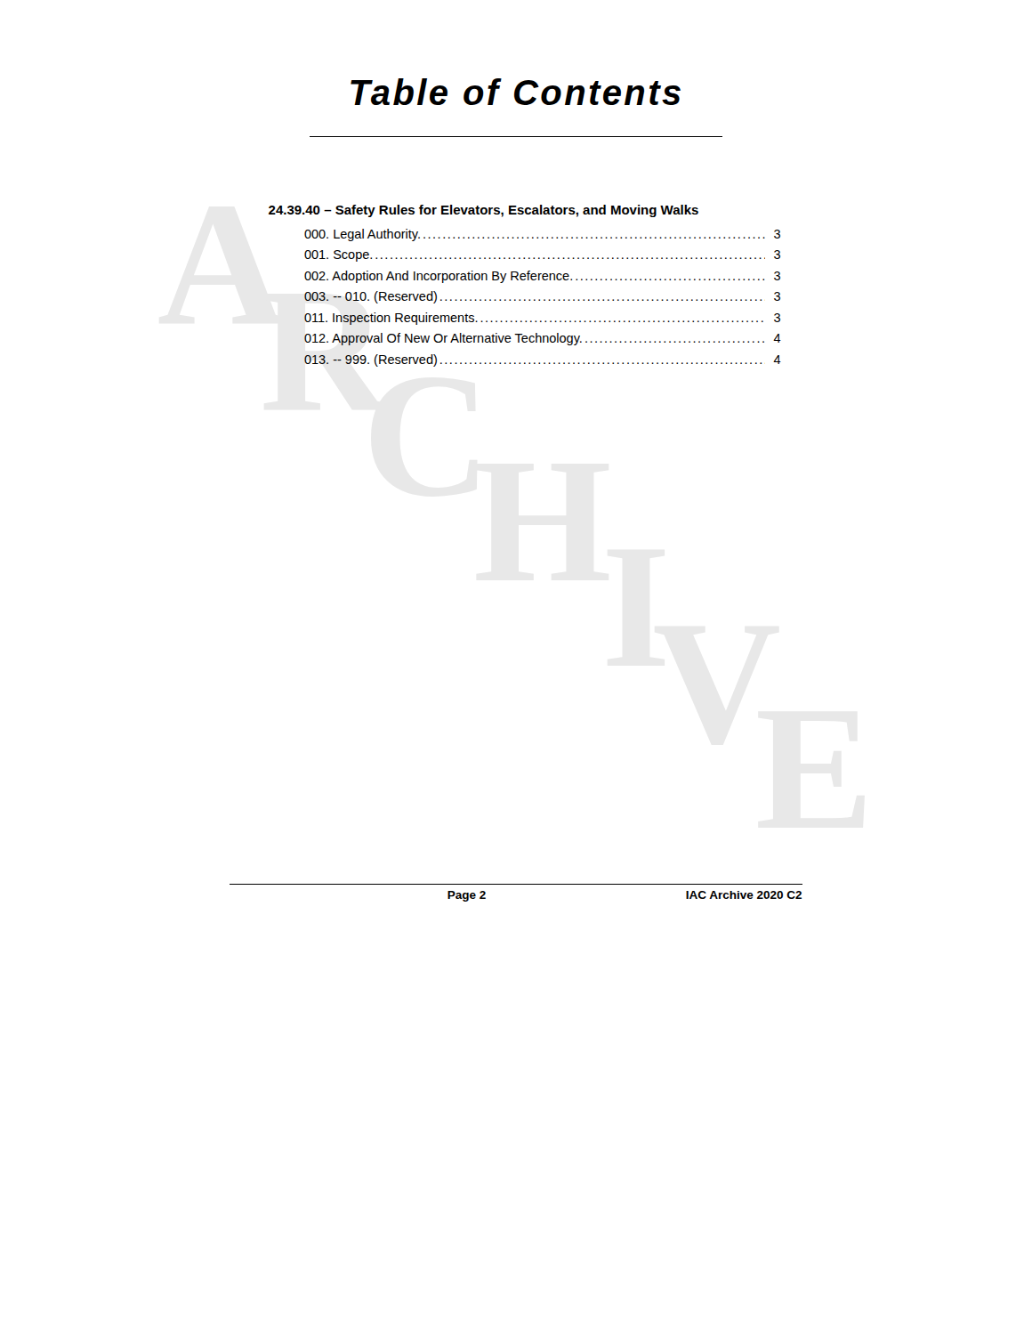A R C H I V E
Table of Contents
24.39.40 – Safety Rules for Elevators, Escalators, and Moving Walks
000. Legal Authority. ................................................................................................ 3
001. Scope. ............................................................................................................... 3
002. Adoption And Incorporation By Reference. ....................................................... 3
003. -- 010. (Reserved) ................................................................................................ 3
011. Inspection Requirements. ................................................................................. 3
012. Approval Of New Or Alternative Technology. ................................................... 4
013. -- 999. (Reserved) ................................................................................................ 4
Page 2 IAC Archive 2020 C2